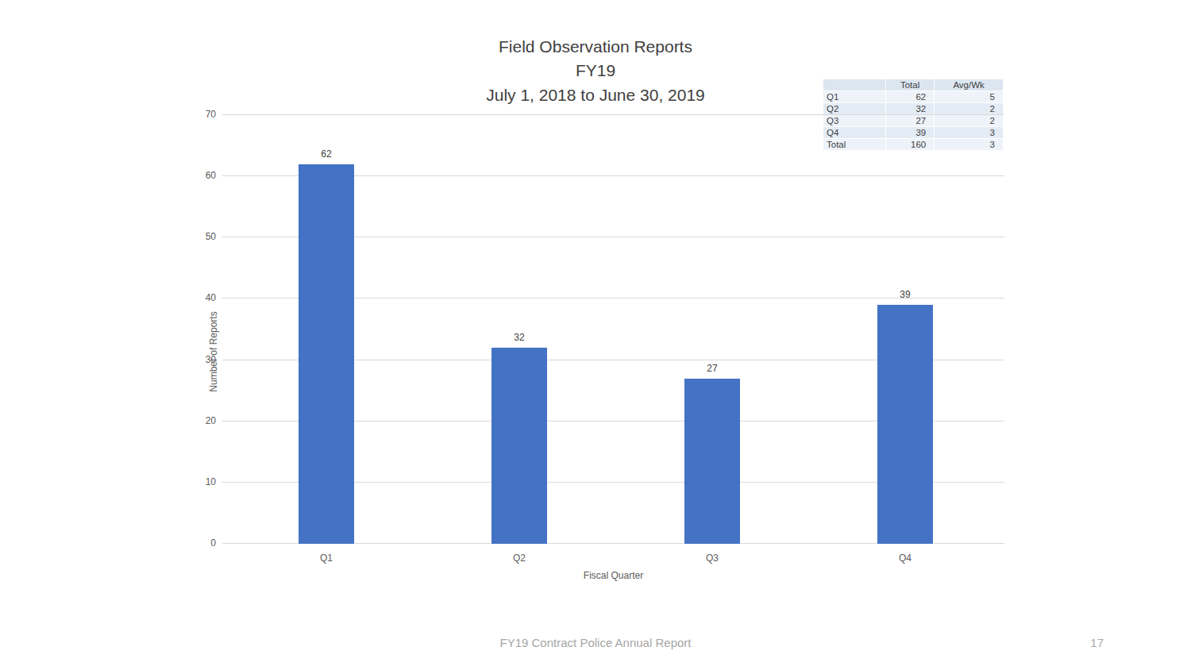Field Observation Reports
FY19
July 1, 2018 to June 30, 2019
| | Total | Avg/Wk |
| --- | --- | --- |
| Q1 | 62 | 5 |
| Q2 | 32 | 2 |
| Q3 | 27 | 2 |
| Q4 | 39 | 3 |
| Total | 160 | 3 |
Number of Reports
70
60
50
40
30
20
10
0
62
32
27
39
Q1
Q2
Q3
Q4
Fiscal Quarter
FY19 Contract Police Annual Report
17